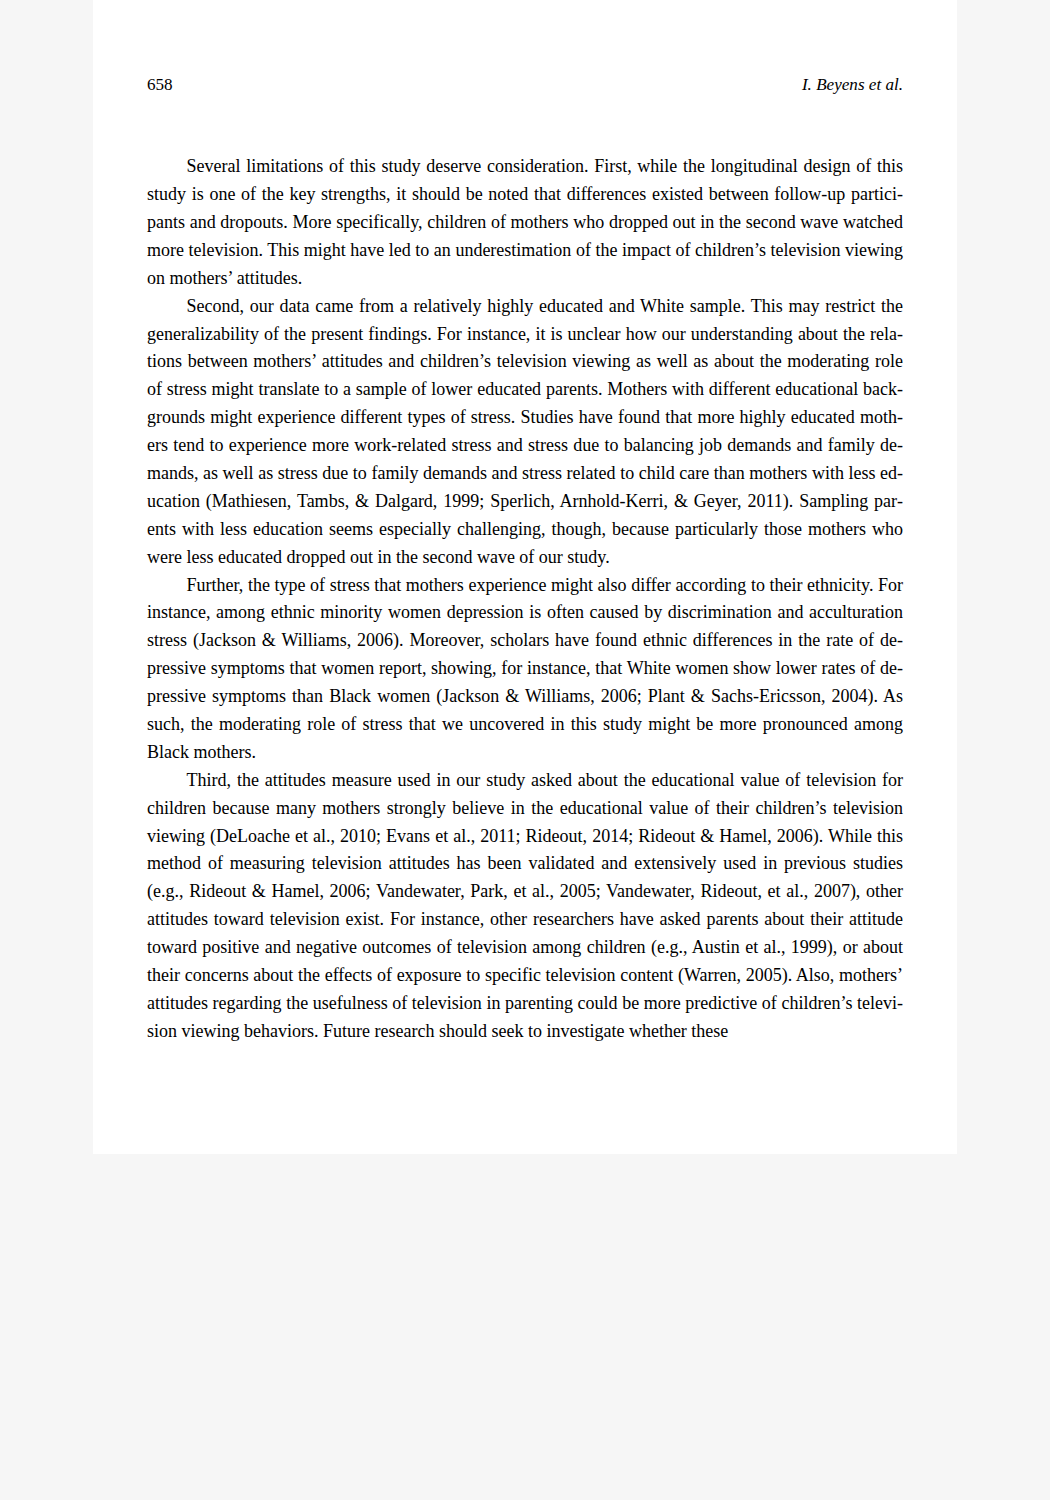658 I. Beyens et al.
Several limitations of this study deserve consideration. First, while the longitudinal design of this study is one of the key strengths, it should be noted that differences existed between follow-up participants and dropouts. More specifically, children of mothers who dropped out in the second wave watched more television. This might have led to an underestimation of the impact of children’s television viewing on mothers’ attitudes.
Second, our data came from a relatively highly educated and White sample. This may restrict the generalizability of the present findings. For instance, it is unclear how our understanding about the relations between mothers’ attitudes and children’s television viewing as well as about the moderating role of stress might translate to a sample of lower educated parents. Mothers with different educational backgrounds might experience different types of stress. Studies have found that more highly educated mothers tend to experience more work-related stress and stress due to balancing job demands and family demands, as well as stress due to family demands and stress related to child care than mothers with less education (Mathiesen, Tambs, & Dalgard, 1999; Sperlich, Arnhold-Kerri, & Geyer, 2011). Sampling parents with less education seems especially challenging, though, because particularly those mothers who were less educated dropped out in the second wave of our study.
Further, the type of stress that mothers experience might also differ according to their ethnicity. For instance, among ethnic minority women depression is often caused by discrimination and acculturation stress (Jackson & Williams, 2006). Moreover, scholars have found ethnic differences in the rate of depressive symptoms that women report, showing, for instance, that White women show lower rates of depressive symptoms than Black women (Jackson & Williams, 2006; Plant & Sachs-Ericsson, 2004). As such, the moderating role of stress that we uncovered in this study might be more pronounced among Black mothers.
Third, the attitudes measure used in our study asked about the educational value of television for children because many mothers strongly believe in the educational value of their children’s television viewing (DeLoache et al., 2010; Evans et al., 2011; Rideout, 2014; Rideout & Hamel, 2006). While this method of measuring television attitudes has been validated and extensively used in previous studies (e.g., Rideout & Hamel, 2006; Vandewater, Park, et al., 2005; Vandewater, Rideout, et al., 2007), other attitudes toward television exist. For instance, other researchers have asked parents about their attitude toward positive and negative outcomes of television among children (e.g., Austin et al., 1999), or about their concerns about the effects of exposure to specific television content (Warren, 2005). Also, mothers’ attitudes regarding the usefulness of television in parenting could be more predictive of children’s television viewing behaviors. Future research should seek to investigate whether these